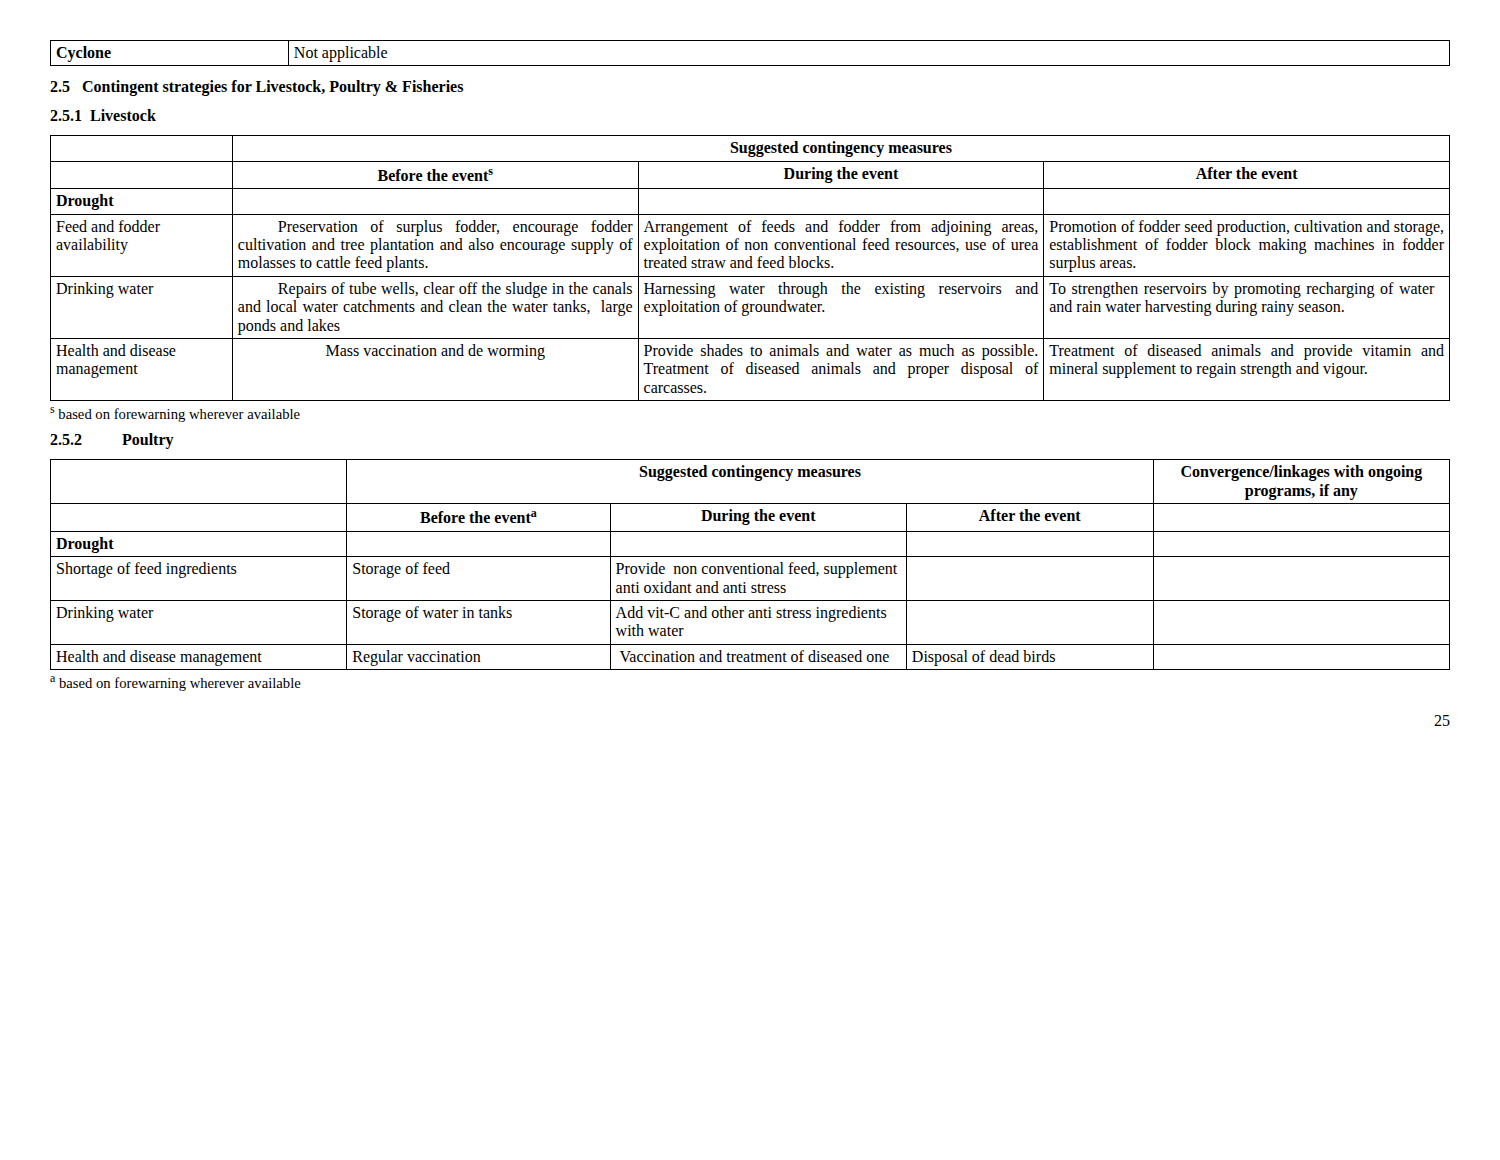| Cyclone | Not applicable |
2.5 Contingent strategies for Livestock, Poultry & Fisheries
2.5.1 Livestock
| | Suggested contingency measures |
| | Before the event s | During the event | After the event |
| Drought | | | |
| Feed and fodder availability | Preservation of surplus fodder, encourage fodder cultivation and tree plantation and also encourage supply of molasses to cattle feed plants. | Arrangement of feeds and fodder from adjoining areas, exploitation of non conventional feed resources, use of urea treated straw and feed blocks. | Promotion of fodder seed production, cultivation and storage, establishment of fodder block making machines in fodder surplus areas. |
| Drinking water | Repairs of tube wells, clear off the sludge in the canals and local water catchments and clean the water tanks, large ponds and lakes | Harnessing water through the existing reservoirs and exploitation of groundwater. | To strengthen reservoirs by promoting recharging of water and rain water harvesting during rainy season. |
| Health and disease management | Mass vaccination and de worming | Provide shades to animals and water as much as possible. Treatment of diseased animals and proper disposal of carcasses. | Treatment of diseased animals and provide vitamin and mineral supplement to regain strength and vigour. |
s based on forewarning wherever available
2.5.2 Poultry
| | Suggested contingency measures | Convergence/linkages with ongoing programs, if any |
| | Before the event a | During the event | After the event | |
| Drought | | | | |
| Shortage of feed ingredients | Storage of feed | Provide non conventional feed, supplement anti oxidant and anti stress | | |
| Drinking water | Storage of water in tanks | Add vit-C and other anti stress ingredients with water | | |
| Health and disease management | Regular vaccination | Vaccination and treatment of diseased one | Disposal of dead birds | |
a based on forewarning wherever available
25